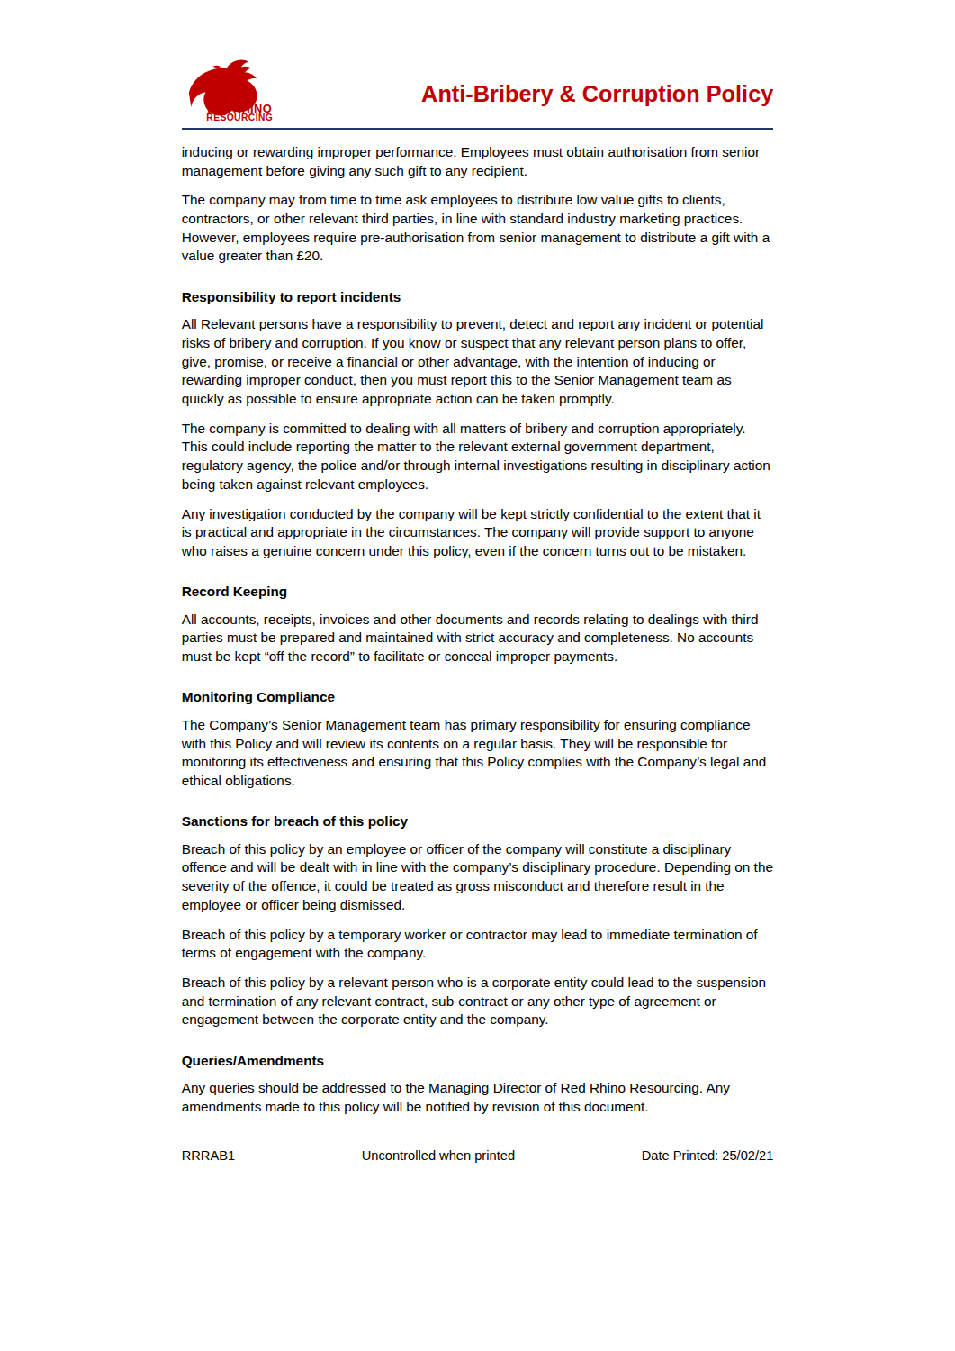REDRHINO RESOURCING
Anti-Bribery & Corruption Policy
inducing or rewarding improper performance. Employees must obtain authorisation from senior management before giving any such gift to any recipient.
The company may from time to time ask employees to distribute low value gifts to clients, contractors, or other relevant third parties, in line with standard industry marketing practices. However, employees require pre-authorisation from senior management to distribute a gift with a value greater than £20.
Responsibility to report incidents
All Relevant persons have a responsibility to prevent, detect and report any incident or potential risks of bribery and corruption. If you know or suspect that any relevant person plans to offer, give, promise, or receive a financial or other advantage, with the intention of inducing or rewarding improper conduct, then you must report this to the Senior Management team as quickly as possible to ensure appropriate action can be taken promptly.
The company is committed to dealing with all matters of bribery and corruption appropriately. This could include reporting the matter to the relevant external government department, regulatory agency, the police and/or through internal investigations resulting in disciplinary action being taken against relevant employees.
Any investigation conducted by the company will be kept strictly confidential to the extent that it is practical and appropriate in the circumstances. The company will provide support to anyone who raises a genuine concern under this policy, even if the concern turns out to be mistaken.
Record Keeping
All accounts, receipts, invoices and other documents and records relating to dealings with third parties must be prepared and maintained with strict accuracy and completeness. No accounts must be kept “off the record” to facilitate or conceal improper payments.
Monitoring Compliance
The Company’s Senior Management team has primary responsibility for ensuring compliance with this Policy and will review its contents on a regular basis. They will be responsible for monitoring its effectiveness and ensuring that this Policy complies with the Company’s legal and ethical obligations.
Sanctions for breach of this policy
Breach of this policy by an employee or officer of the company will constitute a disciplinary offence and will be dealt with in line with the company’s disciplinary procedure. Depending on the severity of the offence, it could be treated as gross misconduct and therefore result in the employee or officer being dismissed.
Breach of this policy by a temporary worker or contractor may lead to immediate termination of terms of engagement with the company.
Breach of this policy by a relevant person who is a corporate entity could lead to the suspension and termination of any relevant contract, sub-contract or any other type of agreement or engagement between the corporate entity and the company.
Queries/Amendments
Any queries should be addressed to the Managing Director of Red Rhino Resourcing. Any amendments made to this policy will be notified by revision of this document.
RRRAB1
Uncontrolled when printed
Date Printed: 25/02/21